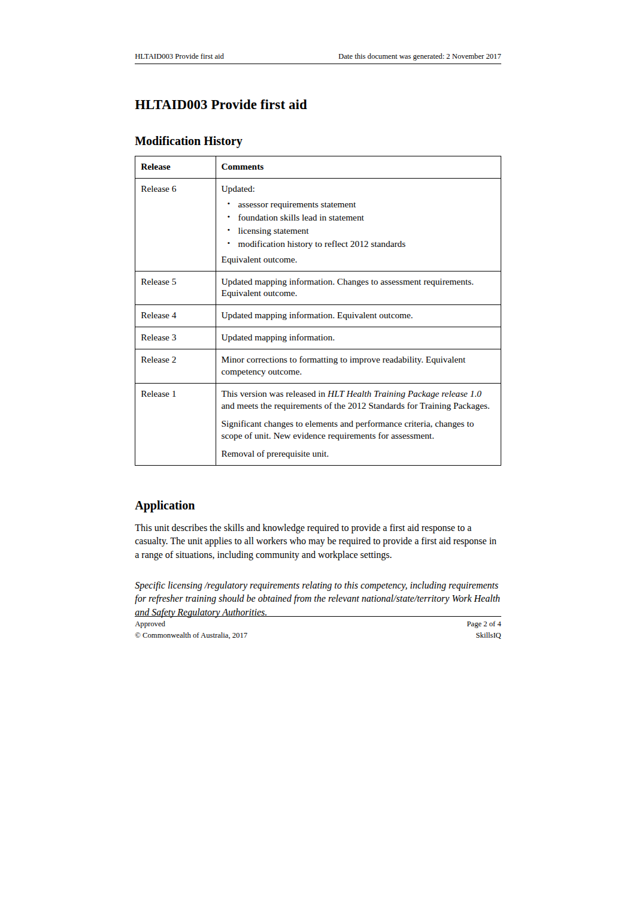HLTAID003 Provide first aid
Date this document was generated: 2 November 2017
HLTAID003 Provide first aid
Modification History
| Release | Comments |
| --- | --- |
| Release 6 | Updated: assessor requirements statement foundation skills lead in statement licensing statement modification history to reflect 2012 standards Equivalent outcome. |
| Release 5 | Updated mapping information. Changes to assessment requirements. Equivalent outcome. |
| Release 4 | Updated mapping information. Equivalent outcome. |
| Release 3 | Updated mapping information. |
| Release 2 | Minor corrections to formatting to improve readability. Equivalent competency outcome. |
| Release 1 | This version was released in HLT Health Training Package release 1.0 and meets the requirements of the 2012 Standards for Training Packages. Significant changes to elements and performance criteria, changes to scope of unit. New evidence requirements for assessment. Removal of prerequisite unit. |
Application
This unit describes the skills and knowledge required to provide a first aid response to a casualty. The unit applies to all workers who may be required to provide a first aid response in a range of situations, including community and workplace settings.
Specific licensing /regulatory requirements relating to this competency, including requirements for refresher training should be obtained from the relevant national/state/territory Work Health and Safety Regulatory Authorities.
Approved
Page 2 of 4
© Commonwealth of Australia, 2017
SkillsIQ